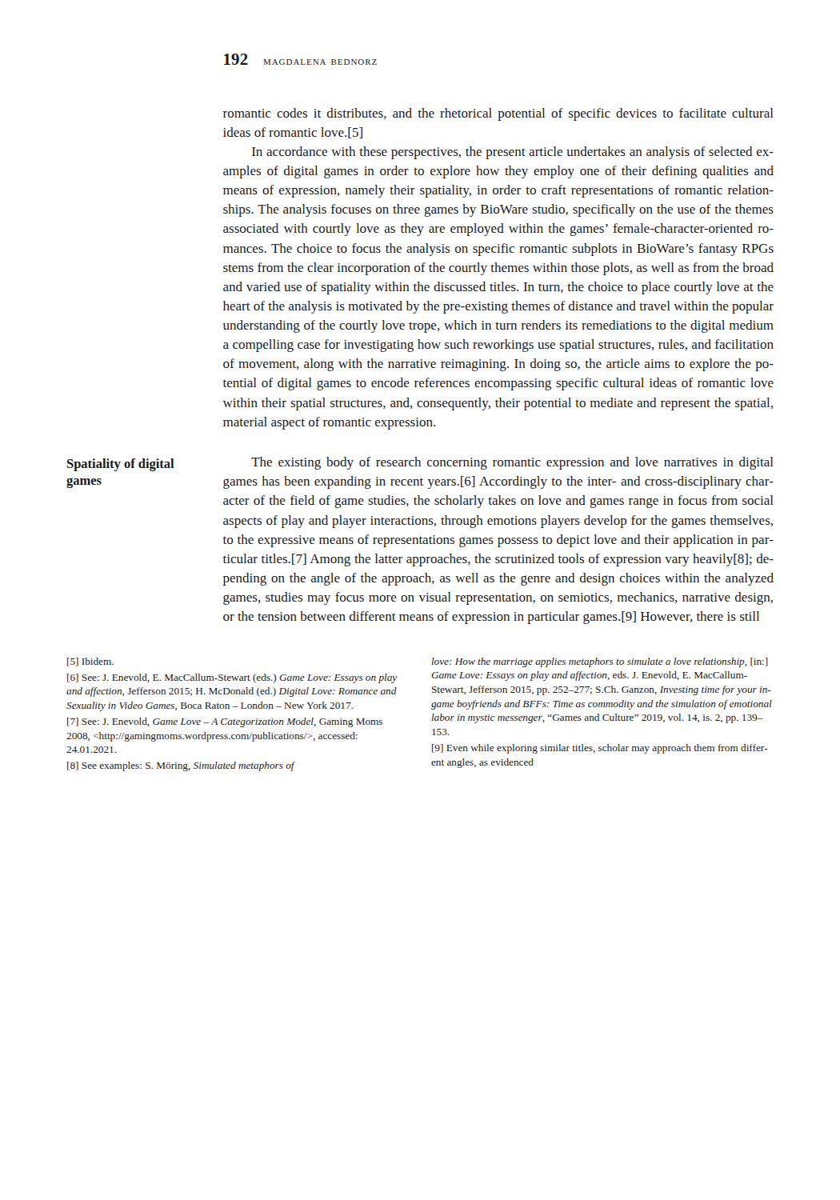192 Magdalena Bednorz
romantic codes it distributes, and the rhetorical potential of specific devices to facilitate cultural ideas of romantic love.[5]
In accordance with these perspectives, the present article undertakes an analysis of selected examples of digital games in order to explore how they employ one of their defining qualities and means of expression, namely their spatiality, in order to craft representations of romantic relationships. The analysis focuses on three games by BioWare studio, specifically on the use of the themes associated with courtly love as they are employed within the games’ female-character-oriented romances. The choice to focus the analysis on specific romantic subplots in BioWare’s fantasy RPGs stems from the clear incorporation of the courtly themes within those plots, as well as from the broad and varied use of spatiality within the discussed titles. In turn, the choice to place courtly love at the heart of the analysis is motivated by the pre-existing themes of distance and travel within the popular understanding of the courtly love trope, which in turn renders its remediations to the digital medium a compelling case for investigating how such reworkings use spatial structures, rules, and facilitation of movement, along with the narrative reimagining. In doing so, the article aims to explore the potential of digital games to encode references encompassing specific cultural ideas of romantic love within their spatial structures, and, consequently, their potential to mediate and represent the spatial, material aspect of romantic expression.
Spatiality of digital games
The existing body of research concerning romantic expression and love narratives in digital games has been expanding in recent years.[6] Accordingly to the inter- and cross-disciplinary character of the field of game studies, the scholarly takes on love and games range in focus from social aspects of play and player interactions, through emotions players develop for the games themselves, to the expressive means of representations games possess to depict love and their application in particular titles.[7] Among the latter approaches, the scrutinized tools of expression vary heavily[8]; depending on the angle of the approach, as well as the genre and design choices within the analyzed games, studies may focus more on visual representation, on semiotics, mechanics, narrative design, or the tension between different means of expression in particular games.[9] However, there is still
[5] Ibidem.
[6] See: J. Enevold, E. MacCallum-Stewart (eds.) Game Love: Essays on play and affection, Jefferson 2015; H. McDonald (ed.) Digital Love: Romance and Sexuality in Video Games, Boca Raton – London – New York 2017.
[7] See: J. Enevold, Game Love – A Categorization Model, Gaming Moms 2008, <http://gamingmoms.wordpress.com/publications/>, accessed: 24.01.2021.
[8] See examples: S. Möring, Simulated metaphors of
love: How the marriage applies metaphors to simulate a love relationship, [in:] Game Love: Essays on play and affection, eds. J. Enevold, E. MacCallum-Stewart, Jefferson 2015, pp. 252–277; S.Ch. Ganzon, Investing time for your in-game boyfriends and BFFs: Time as commodity and the simulation of emotional labor in mystic messenger, “Games and Culture” 2019, vol. 14, is. 2, pp. 139–153.
[9] Even while exploring similar titles, scholar may approach them from different angles, as evidenced